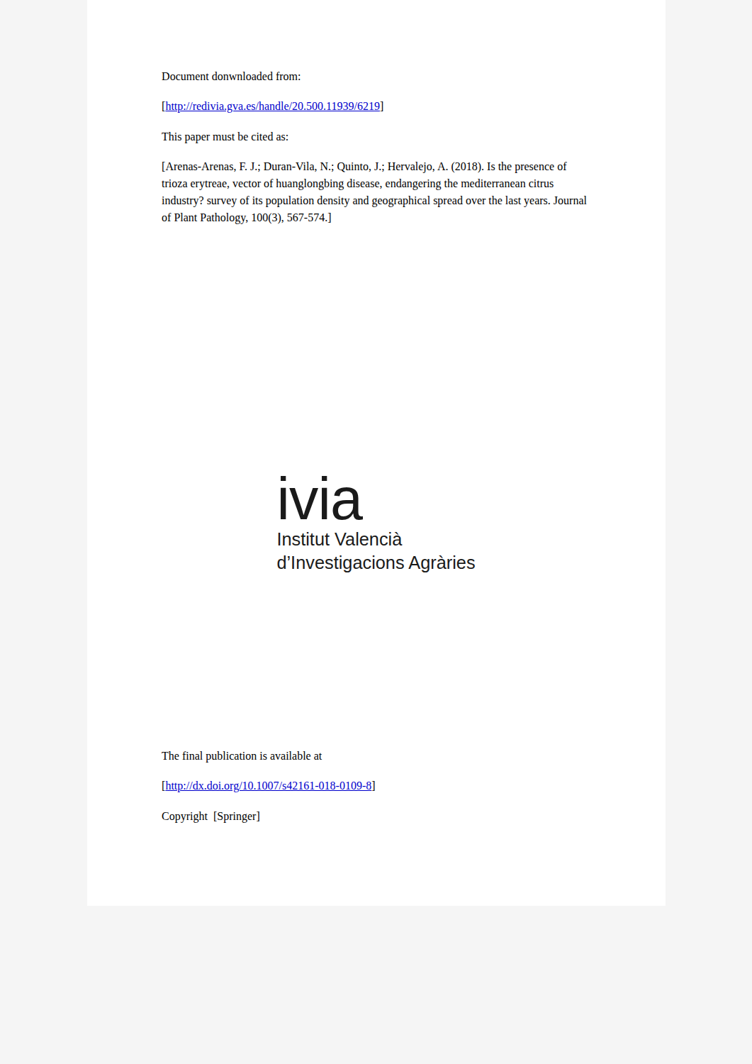Document donwnloaded from:
[http://redivia.gva.es/handle/20.500.11939/6219]
This paper must be cited as:
[Arenas-Arenas, F. J.; Duran-Vila, N.; Quinto, J.; Hervalejo, A. (2018). Is the presence of trioza erytreae, vector of huanglongbing disease, endangering the mediterranean citrus industry? survey of its population density and geographical spread over the last years. Journal of Plant Pathology, 100(3), 567-574.]
ivia
Institut Valencià
d’Investigacions Agràries
The final publication is available at
[http://dx.doi.org/10.1007/s42161-018-0109-8]
Copyright [Springer]